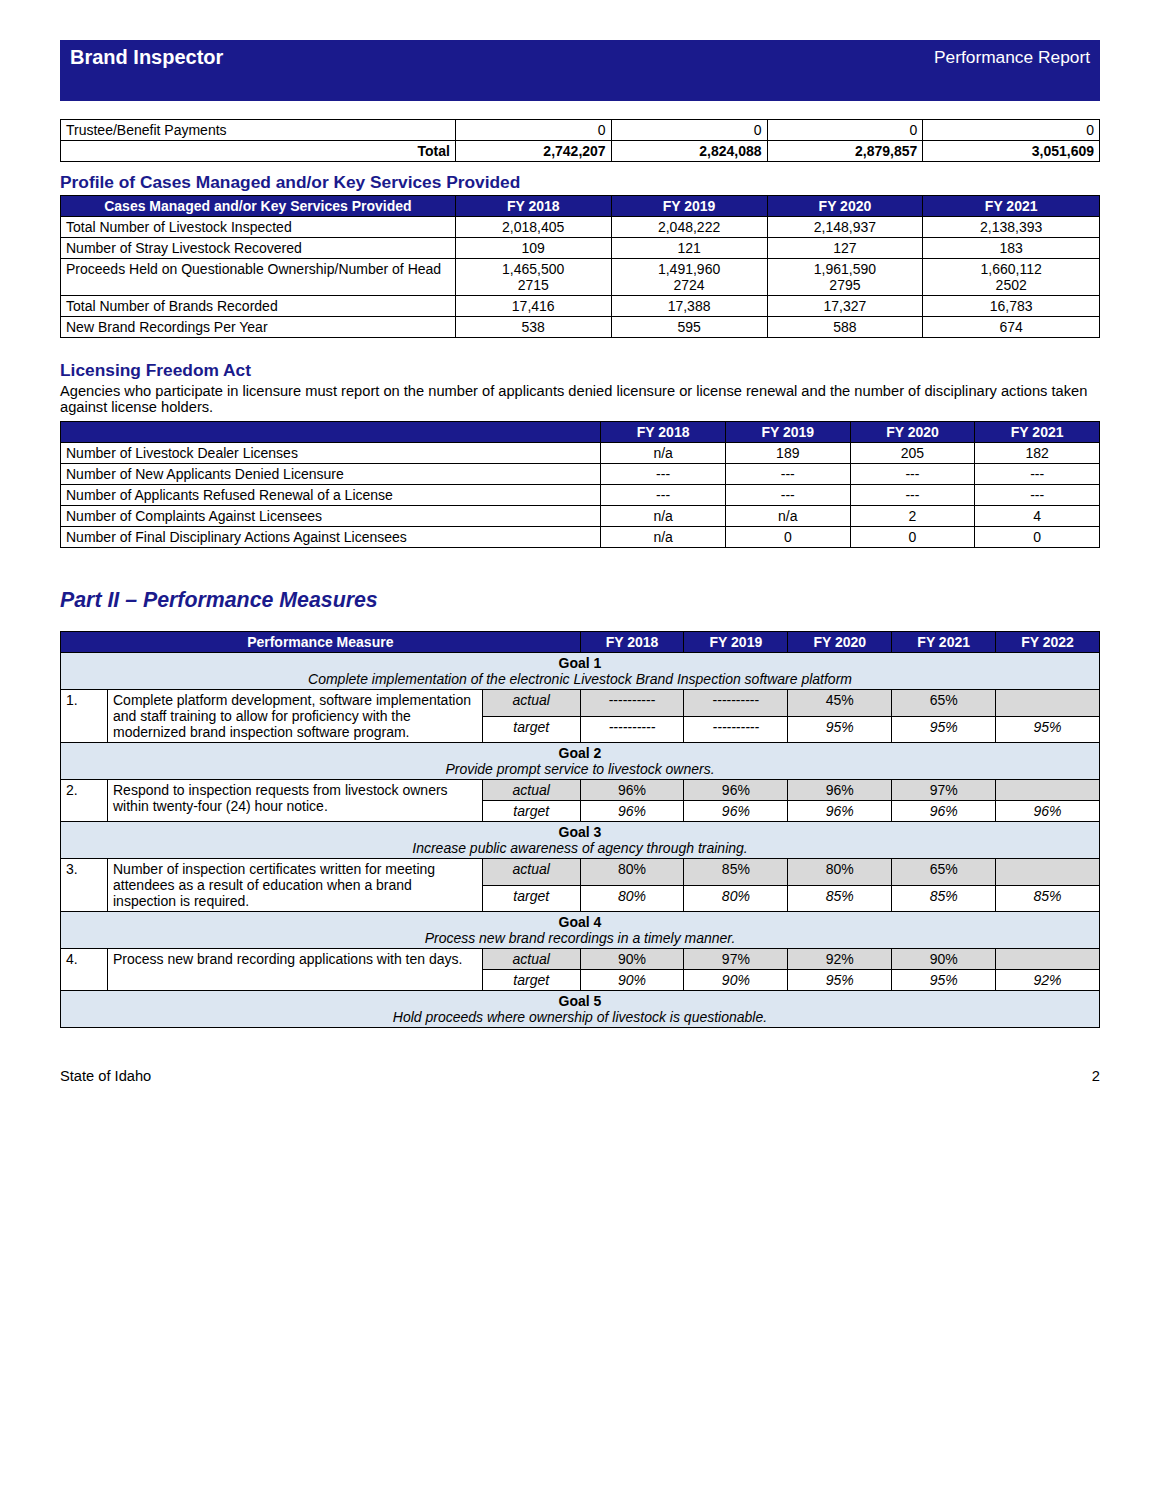Brand Inspector Performance Report
| Trustee/Benefit Payments | 0 | 0 | 0 | 0 |
| Total | 2,742,207 | 2,824,088 | 2,879,857 | 3,051,609 |
Profile of Cases Managed and/or Key Services Provided
| Cases Managed and/or Key Services Provided | FY 2018 | FY 2019 | FY 2020 | FY 2021 |
| Total Number of Livestock Inspected | 2,018,405 | 2,048,222 | 2,148,937 | 2,138,393 |
| Number of Stray Livestock Recovered | 109 | 121 | 127 | 183 |
| Proceeds Held on Questionable Ownership/Number of Head | 1,465,500 2715 | 1,491,960 2724 | 1,961,590 2795 | 1,660,112 2502 |
| Total Number of Brands Recorded | 17,416 | 17,388 | 17,327 | 16,783 |
| New Brand Recordings Per Year | 538 | 595 | 588 | 674 |
Licensing Freedom Act
Agencies who participate in licensure must report on the number of applicants denied licensure or license renewal and the number of disciplinary actions taken against license holders.
| | FY 2018 | FY 2019 | FY 2020 | FY 2021 |
| Number of Livestock Dealer Licenses | n/a | 189 | 205 | 182 |
| Number of New Applicants Denied Licensure | --- | --- | --- | --- |
| Number of Applicants Refused Renewal of a License | --- | --- | --- | --- |
| Number of Complaints Against Licensees | n/a | n/a | 2 | 4 |
| Number of Final Disciplinary Actions Against Licensees | n/a | 0 | 0 | 0 |
Part II – Performance Measures
| Performance Measure | FY 2018 | FY 2019 | FY 2020 | FY 2021 | FY 2022 |
| Goal 1 Complete implementation of the electronic Livestock Brand Inspection software platform |
| 1. | Complete platform development, software implementation and staff training to allow for proficiency with the modernized brand inspection software program. | actual | ---------- | ---------- | 45% | 65% | |
| target | ---------- | ---------- | 95% | 95% | 95% |
| Goal 2 Provide prompt service to livestock owners. |
| 2. | Respond to inspection requests from livestock owners within twenty-four (24) hour notice. | actual | 96% | 96% | 96% | 97% | |
| target | 96% | 96% | 96% | 96% | 96% |
| Goal 3 Increase public awareness of agency through training. |
| 3. | Number of inspection certificates written for meeting attendees as a result of education when a brand inspection is required. | actual | 80% | 85% | 80% | 65% | |
| target | 80% | 80% | 85% | 85% | 85% |
| Goal 4 Process new brand recordings in a timely manner. |
| 4. | Process new brand recording applications with ten days. | actual | 90% | 97% | 92% | 90% | |
| target | 90% | 90% | 95% | 95% | 92% |
| Goal 5 Hold proceeds where ownership of livestock is questionable. |
State of Idaho 2